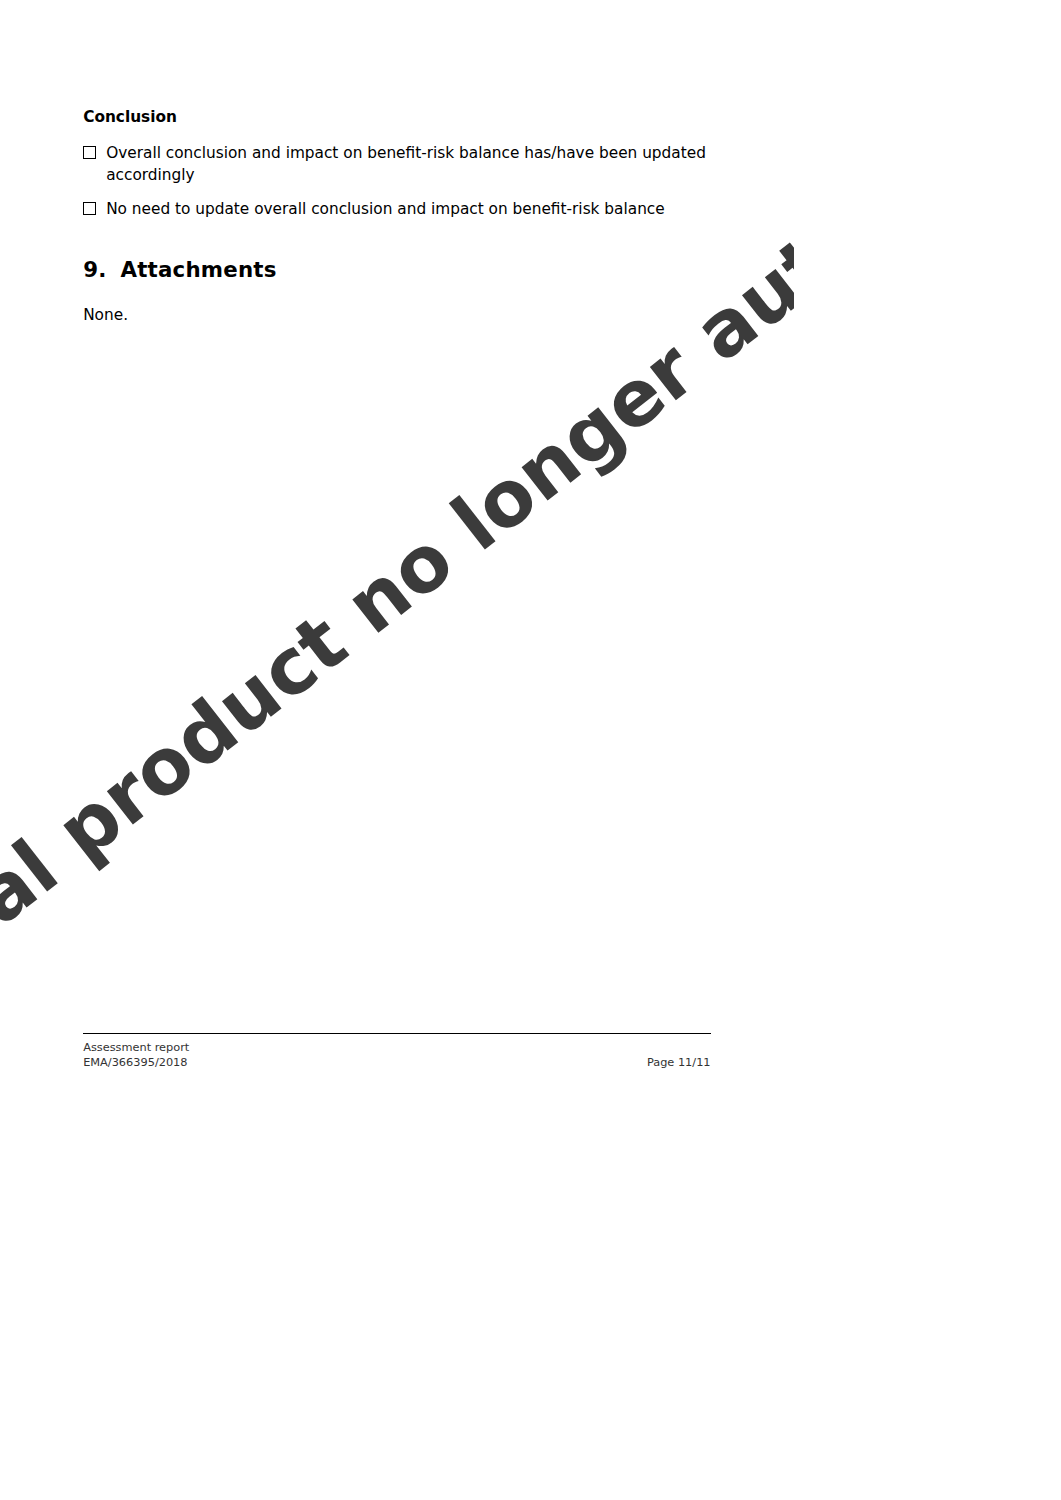Medicinal product no longer authorised
Conclusion
Overall conclusion and impact on benefit-risk balance has/have been updated accordingly
No need to update overall conclusion and impact on benefit-risk balance
9. Attachments
None.
Assessment report
EMA/366395/2018
Page 11/11